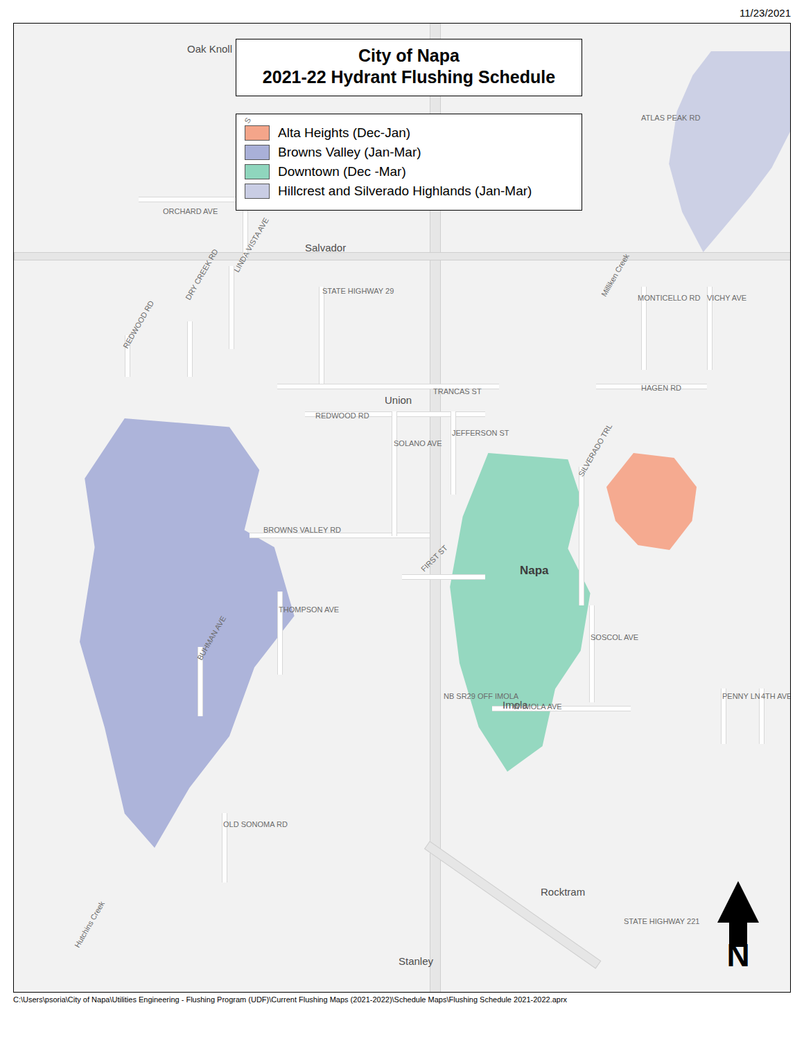11/23/2021
City of Napa
2021-22 Hydrant Flushing Schedule
Alta Heights (Dec-Jan)
Browns Valley (Jan-Mar)
Downtown (Dec -Mar)
Hillcrest and Silverado Highlands (Jan-Mar)
Oak Knoll
Salvador
Union
Napa
Imola
Rocktram
Stanley
Napa-Sonoma
ORCHARD AVE
S
LINDA VISTA AVE
DRY CREEK RD
REDWOOD RD
STATE HIGHWAY 29
TRANCAS ST
REDWOOD RD
SOLANO AVE
JEFFERSON ST
BROWNS VALLEY RD
THOMPSON AVE
BUHMAN AVE
OLD SONOMA RD
FIRST ST
NB SR29 OFF IMOLA
W IMOLA AVE
SILVERADO TRL
SOSCOL AVE
HAGEN RD
MONTICELLO RD
VICHY AVE
ATLAS PEAK RD
PENNY LN
4TH AVE
STATE HIGHWAY 221
Milliken Creek
Hutchins Creek
Sirs
N
C:\Users\psoria\City of Napa\Utilities Engineering - Flushing Program (UDF)\Current Flushing Maps (2021-2022)\Schedule Maps\Flushing Schedule 2021-2022.aprx